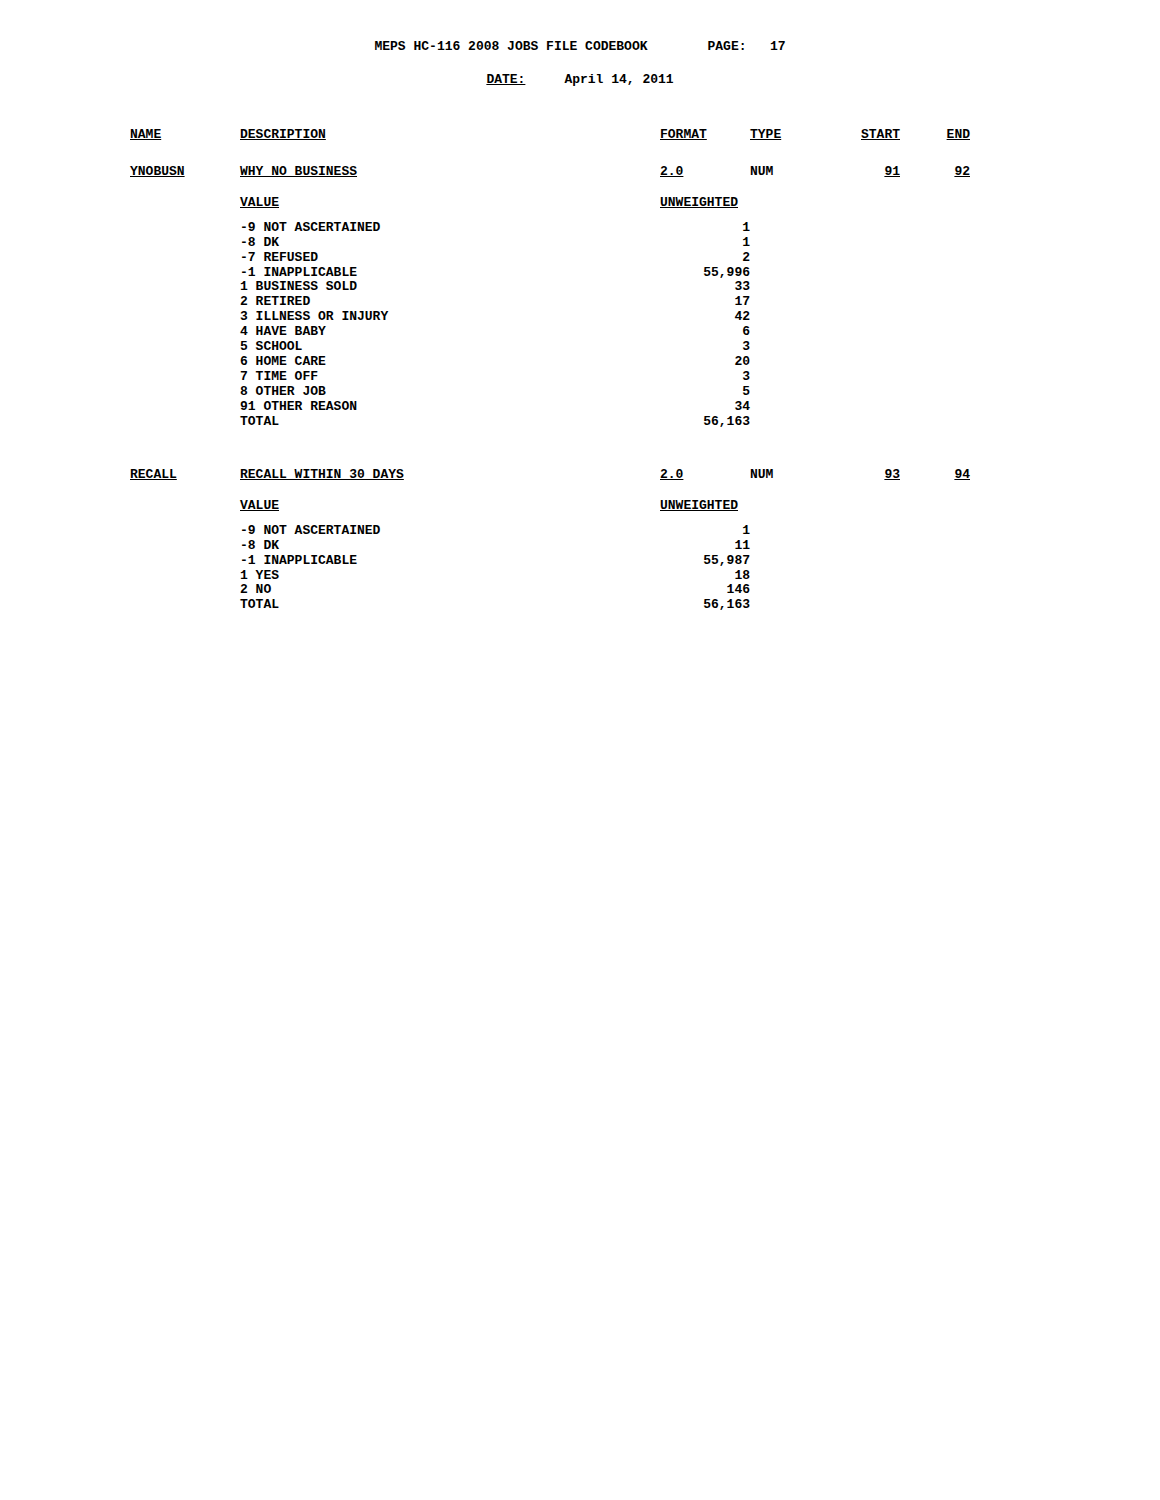MEPS HC-116 2008 JOBS FILE CODEBOOK PAGE: 17
DATE: April 14, 2011
NAME DESCRIPTION FORMAT TYPE START END
YNOBUSN WHY NO BUSINESS 2.0 NUM 91 92
VALUE UNWEIGHTED
-9 NOT ASCERTAINED 1
-8 DK 1
-7 REFUSED 2
-1 INAPPLICABLE 55,996
1 BUSINESS SOLD 33
2 RETIRED 17
3 ILLNESS OR INJURY 42
4 HAVE BABY 6
5 SCHOOL 3
6 HOME CARE 20
7 TIME OFF 3
8 OTHER JOB 5
91 OTHER REASON 34
TOTAL 56,163
RECALL RECALL WITHIN 30 DAYS 2.0 NUM 93 94
VALUE UNWEIGHTED
-9 NOT ASCERTAINED 1
-8 DK 11
-1 INAPPLICABLE 55,987
1 YES 18
2 NO 146
TOTAL 56,163